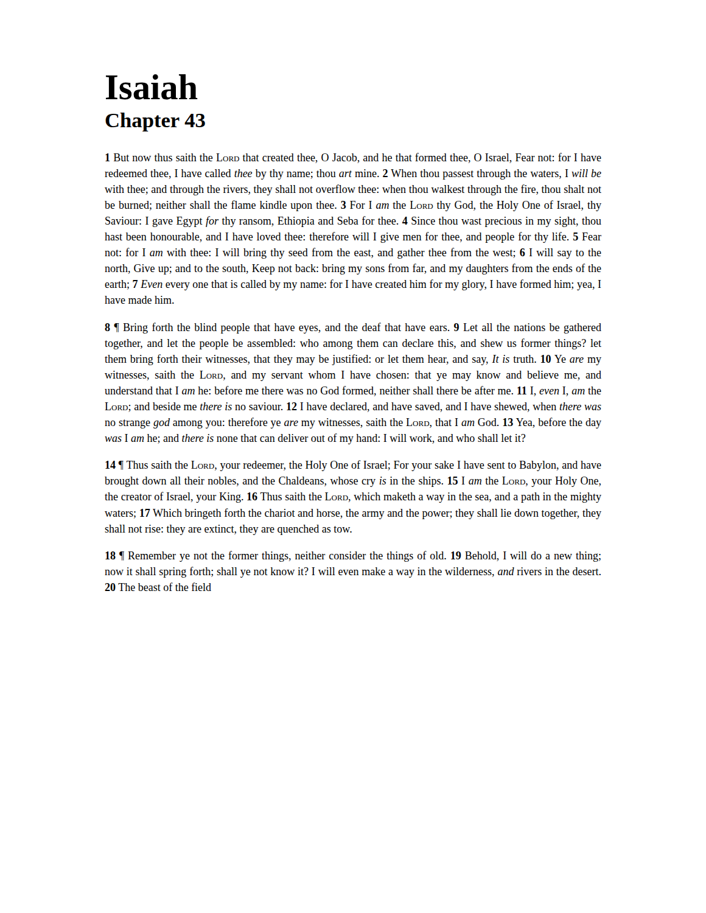Isaiah
Chapter 43
1 But now thus saith the Lord that created thee, O Jacob, and he that formed thee, O Israel, Fear not: for I have redeemed thee, I have called thee by thy name; thou art mine. 2 When thou passest through the waters, I will be with thee; and through the rivers, they shall not overflow thee: when thou walkest through the fire, thou shalt not be burned; neither shall the flame kindle upon thee. 3 For I am the Lord thy God, the Holy One of Israel, thy Saviour: I gave Egypt for thy ransom, Ethiopia and Seba for thee. 4 Since thou wast precious in my sight, thou hast been honourable, and I have loved thee: therefore will I give men for thee, and people for thy life. 5 Fear not: for I am with thee: I will bring thy seed from the east, and gather thee from the west; 6 I will say to the north, Give up; and to the south, Keep not back: bring my sons from far, and my daughters from the ends of the earth; 7 Even every one that is called by my name: for I have created him for my glory, I have formed him; yea, I have made him.
8 ¶ Bring forth the blind people that have eyes, and the deaf that have ears. 9 Let all the nations be gathered together, and let the people be assembled: who among them can declare this, and shew us former things? let them bring forth their witnesses, that they may be justified: or let them hear, and say, It is truth. 10 Ye are my witnesses, saith the Lord, and my servant whom I have chosen: that ye may know and believe me, and understand that I am he: before me there was no God formed, neither shall there be after me. 11 I, even I, am the Lord; and beside me there is no saviour. 12 I have declared, and have saved, and I have shewed, when there was no strange god among you: therefore ye are my witnesses, saith the Lord, that I am God. 13 Yea, before the day was I am he; and there is none that can deliver out of my hand: I will work, and who shall let it?
14 ¶ Thus saith the Lord, your redeemer, the Holy One of Israel; For your sake I have sent to Babylon, and have brought down all their nobles, and the Chaldeans, whose cry is in the ships. 15 I am the Lord, your Holy One, the creator of Israel, your King. 16 Thus saith the Lord, which maketh a way in the sea, and a path in the mighty waters; 17 Which bringeth forth the chariot and horse, the army and the power; they shall lie down together, they shall not rise: they are extinct, they are quenched as tow.
18 ¶ Remember ye not the former things, neither consider the things of old. 19 Behold, I will do a new thing; now it shall spring forth; shall ye not know it? I will even make a way in the wilderness, and rivers in the desert. 20 The beast of the field